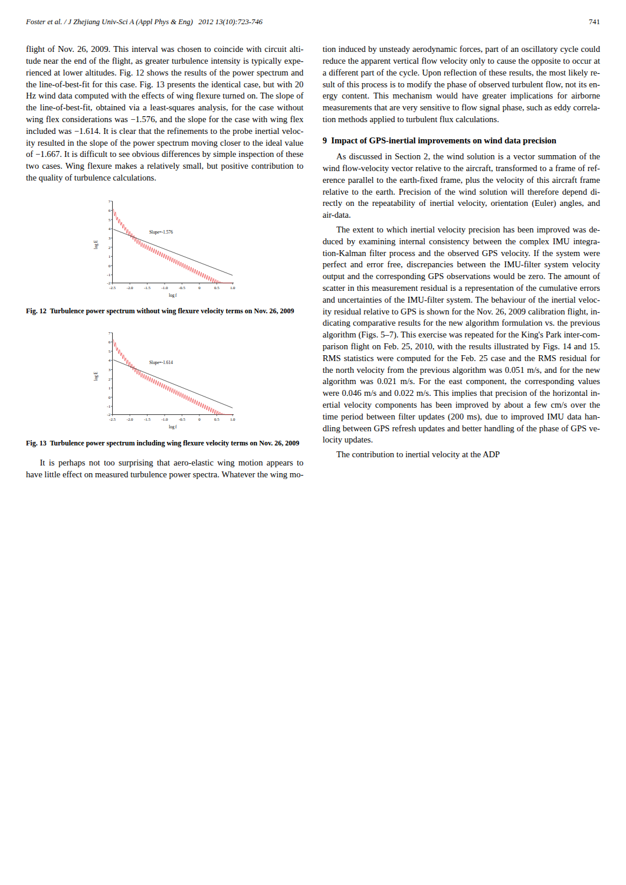Foster et al. / J Zhejiang Univ-Sci A (Appl Phys & Eng) 2012 13(10):723-746 741
flight of Nov. 26, 2009. This interval was chosen to coincide with circuit altitude near the end of the flight, as greater turbulence intensity is typically experienced at lower altitudes. Fig. 12 shows the results of the power spectrum and the line-of-best-fit for this case. Fig. 13 presents the identical case, but with 20 Hz wind data computed with the effects of wing flexure turned on. The slope of the line-of-best-fit, obtained via a least-squares analysis, for the case without wing flex considerations was −1.576, and the slope for the case with wing flex included was −1.614. It is clear that the refinements to the probe inertial velocity resulted in the slope of the power spectrum moving closer to the ideal value of −1.667. It is difficult to see obvious differences by simple inspection of these two cases. Wing flexure makes a relatively small, but positive contribution to the quality of turbulence calculations.
7 6 5 4 3 2 1 0 -1 -2 -2.5 -2.0 -1.5 -1.0 -0.5 0 0.5 1.0 log E log f Slope=-1.576
Fig. 12 Turbulence power spectrum without wing flexure velocity terms on Nov. 26, 2009
7 6 5 4 3 2 1 0 -1 -2 -2.5 -2.0 -1.5 -1.0 -0.5 0 0.5 1.0 log E log f Slope=-1.614
Fig. 13 Turbulence power spectrum including wing flexure velocity terms on Nov. 26, 2009
It is perhaps not too surprising that aero-elastic wing motion appears to have little effect on measured turbulence power spectra. Whatever the wing motion induced by unsteady aerodynamic forces, part of an oscillatory cycle could reduce the apparent vertical flow velocity only to cause the opposite to occur at a different part of the cycle. Upon reflection of these results, the most likely result of this process is to modify the phase of observed turbulent flow, not its energy content. This mechanism would have greater implications for airborne measurements that are very sensitive to flow signal phase, such as eddy correlation methods applied to turbulent flux calculations.
9 Impact of GPS-inertial improvements on wind data precision
As discussed in Section 2, the wind solution is a vector summation of the wind flow-velocity vector relative to the aircraft, transformed to a frame of reference parallel to the earth-fixed frame, plus the velocity of this aircraft frame relative to the earth. Precision of the wind solution will therefore depend directly on the repeatability of inertial velocity, orientation (Euler) angles, and air-data.
The extent to which inertial velocity precision has been improved was deduced by examining internal consistency between the complex IMU integration-Kalman filter process and the observed GPS velocity. If the system were perfect and error free, discrepancies between the IMU-filter system velocity output and the corresponding GPS observations would be zero. The amount of scatter in this measurement residual is a representation of the cumulative errors and uncertainties of the IMU-filter system. The behaviour of the inertial velocity residual relative to GPS is shown for the Nov. 26, 2009 calibration flight, indicating comparative results for the new algorithm formulation vs. the previous algorithm (Figs. 5–7). This exercise was repeated for the King's Park inter-comparison flight on Feb. 25, 2010, with the results illustrated by Figs. 14 and 15. RMS statistics were computed for the Feb. 25 case and the RMS residual for the north velocity from the previous algorithm was 0.051 m/s, and for the new algorithm was 0.021 m/s. For the east component, the corresponding values were 0.046 m/s and 0.022 m/s. This implies that precision of the horizontal inertial velocity components has been improved by about a few cm/s over the time period between filter updates (200 ms), due to improved IMU data handling between GPS refresh updates and better handling of the phase of GPS velocity updates.
The contribution to inertial velocity at the ADP